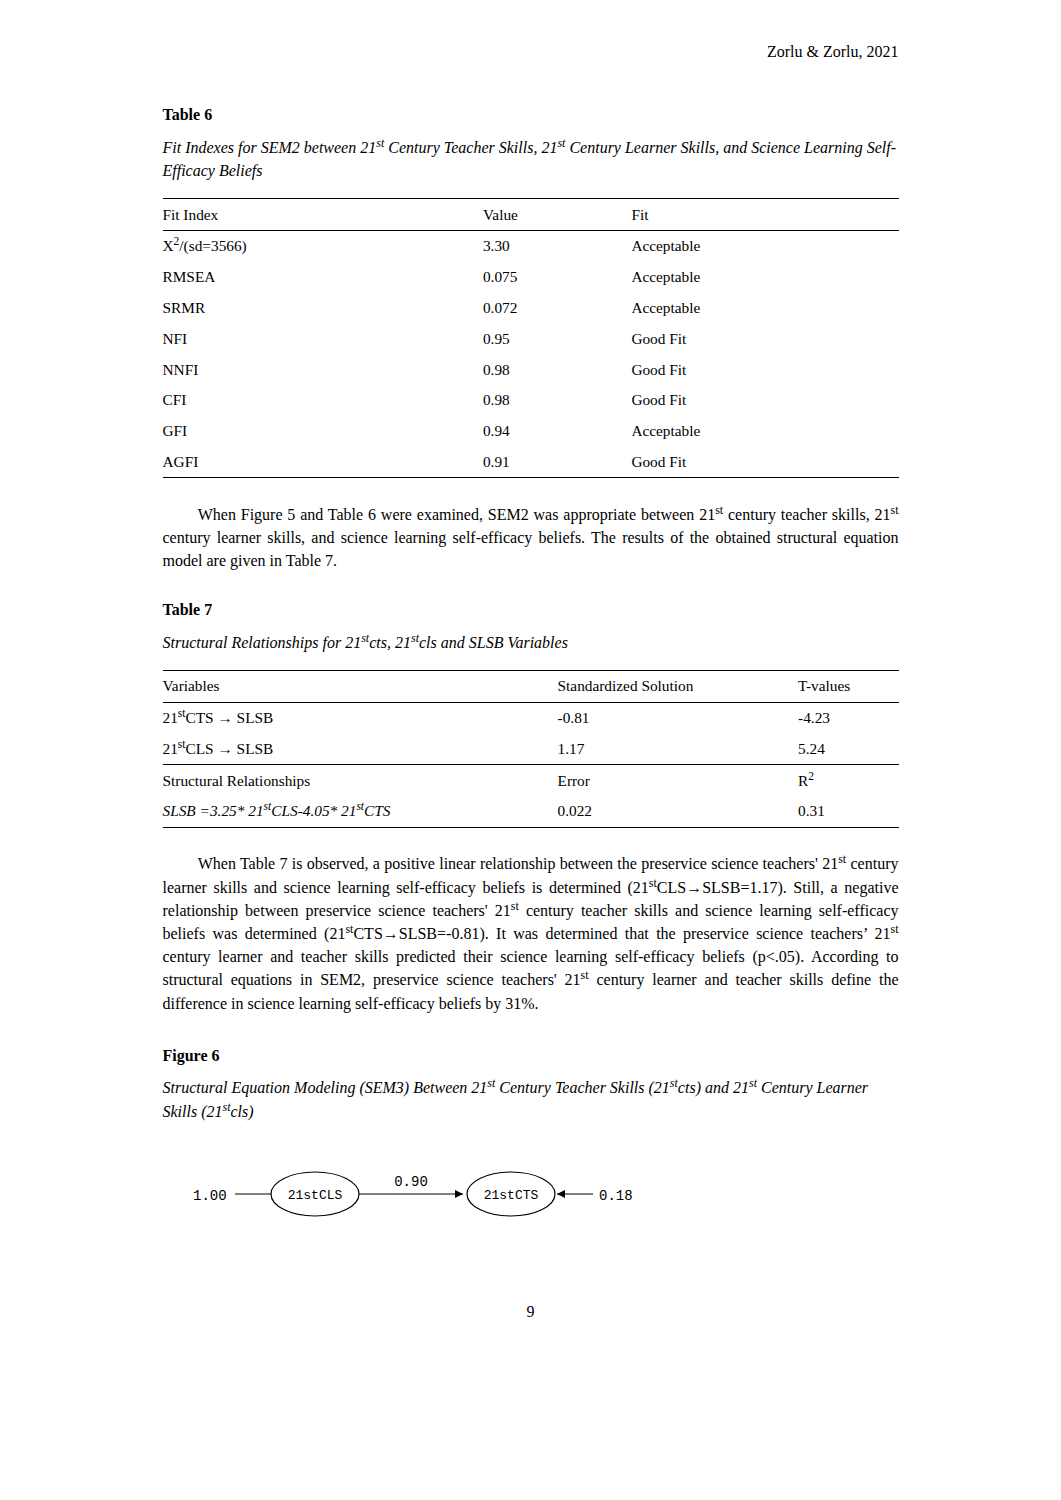Zorlu & Zorlu, 2021
Table 6
Fit Indexes for SEM2 between 21st Century Teacher Skills, 21st Century Learner Skills, and Science Learning Self-Efficacy Beliefs
| Fit Index | Value | Fit |
| --- | --- | --- |
| X 2 /(sd=3566) | 3.30 | Acceptable |
| RMSEA | 0.075 | Acceptable |
| SRMR | 0.072 | Acceptable |
| NFI | 0.95 | Good Fit |
| NNFI | 0.98 | Good Fit |
| CFI | 0.98 | Good Fit |
| GFI | 0.94 | Acceptable |
| AGFI | 0.91 | Good Fit |
When Figure 5 and Table 6 were examined, SEM2 was appropriate between 21st century teacher skills, 21st century learner skills, and science learning self-efficacy beliefs. The results of the obtained structural equation model are given in Table 7.
Table 7
Structural Relationships for 21stcts, 21stcls and SLSB Variables
| Variables | Standardized Solution | T-values |
| --- | --- | --- |
| 21 st CTS → SLSB | -0.81 | -4.23 |
| 21 st CLS → SLSB | 1.17 | 5.24 |
| Structural Relationships | Error | R 2 |
| SLSB =3.25* 21 st CLS-4.05* 21 st CTS | 0.022 | 0.31 |
When Table 7 is observed, a positive linear relationship between the preservice science teachers' 21st century learner skills and science learning self-efficacy beliefs is determined (21stCLS→SLSB=1.17). Still, a negative relationship between preservice science teachers' 21st century teacher skills and science learning self-efficacy beliefs was determined (21stCTS→SLSB=-0.81). It was determined that the preservice science teachers’ 21st century learner and teacher skills predicted their science learning self-efficacy beliefs (p<.05). According to structural equations in SEM2, preservice science teachers' 21st century learner and teacher skills define the difference in science learning self-efficacy beliefs by 31%.
Figure 6
Structural Equation Modeling (SEM3) Between 21st Century Teacher Skills (21stcts) and 21st Century Learner Skills (21stcls)
1.00 21stCLS 0.90 21stCTS 0.18
9